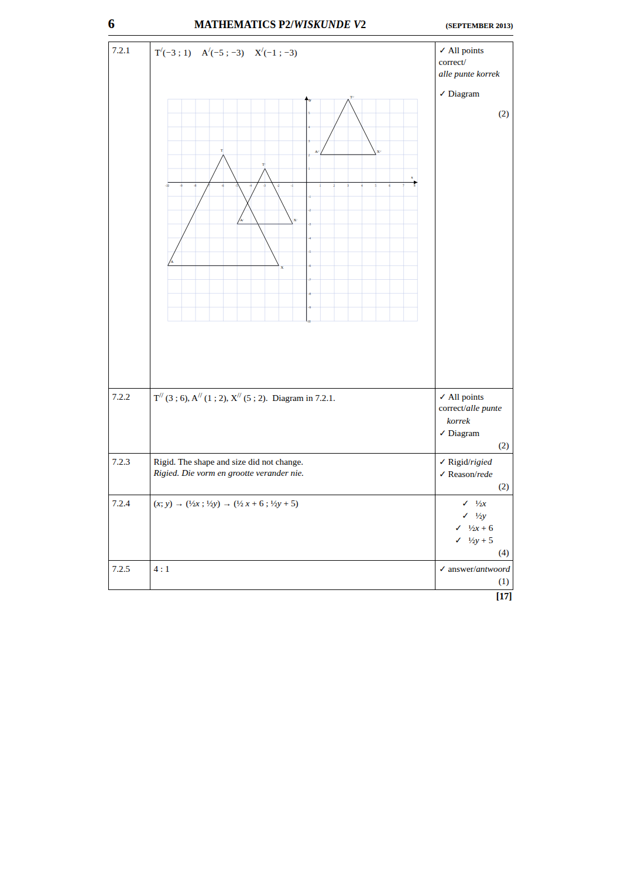6
MATHEMATICS P2/WISKUNDE V2
(SEPTEMBER 2013)
| 7.2.1 | T / (−3 ; 1) A / (−5 ; −3) X / (−1 ; −3) x y -10 -9 -8 -7 -6 -5 -4 -3 -2 -1 1 2 3 4 5 6 7 8 6 5 4 3 2 1 -1 -2 -3 -4 -5 -6 -7 -8 -9 -10 T A X T / A / X / T // A // X // | All points correct/ alle punte korrek Diagram (2) |
| 7.2.2 | T // (3 ; 6), A // (1 ; 2), X // (5 ; 2). Diagram in 7.2.1. | All points correct/ alle punte korrek Diagram (2) |
| 7.2.3 | Rigid. The shape and size did not change. Rigied. Die vorm en grootte verander nie. | Rigid/ rigied Reason/ rede (2) |
| 7.2.4 | ( x ; y ) → (½ x ; ½ y ) → (½ x + 6 ; ½ y + 5) | ½ x ½ y ½ x + 6 ½ y + 5 (4) |
| 7.2.5 | 4 : 1 | answer/ antwoord (1) |
[17]